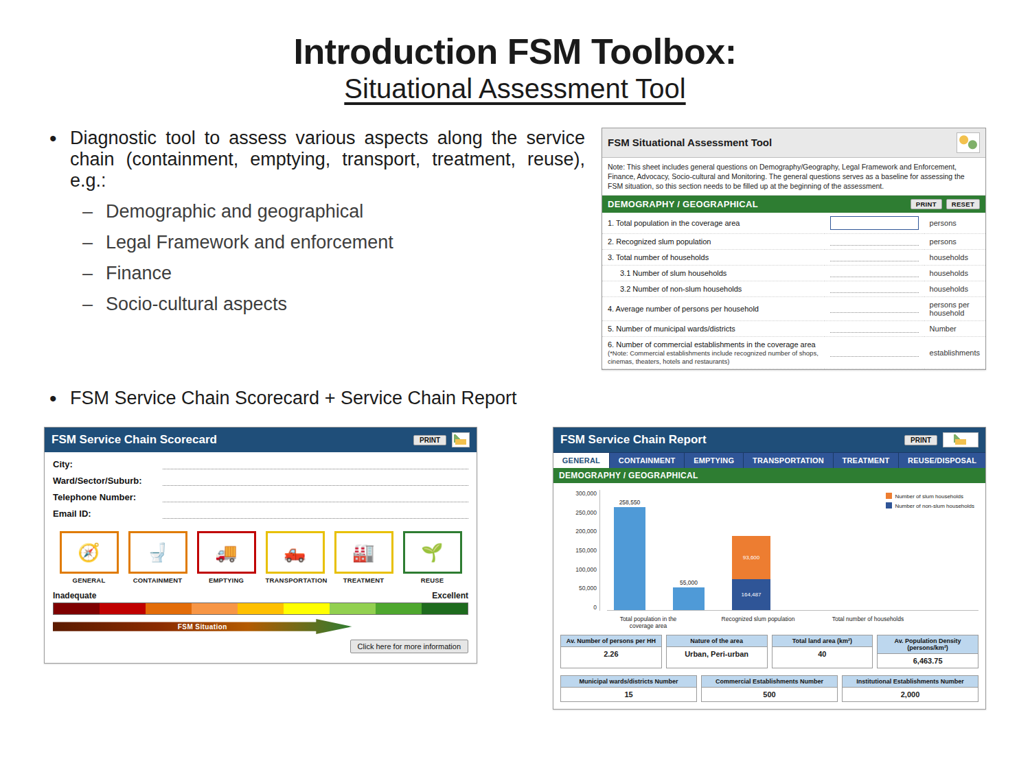Introduction FSM Toolbox:
Situational Assessment Tool
Diagnostic tool to assess various aspects along the service chain (containment, emptying, transport, treatment, reuse), e.g.:
Demographic and geographical
Legal Framework and enforcement
Finance
Socio-cultural aspects
FSM Situational Assessment Tool
Note: This sheet includes general questions on Demography/Geography, Legal Framework and Enforcement, Finance, Advocacy, Socio-cultural and Monitoring. The general questions serves as a baseline for assessing the FSM situation, so this section needs to be filled up at the beginning of the assessment.
DEMOGRAPHY / GEOGRAPHICAL PRINT RESET
| 1. Total population in the coverage area | | persons |
| 2. Recognized slum population | | persons |
| 3. Total number of households | | households |
| 3.1 Number of slum households | | households |
| 3.2 Number of non-slum households | | households |
| 4. Average number of persons per household | | persons per household |
| 5. Number of municipal wards/districts | | Number |
| 6. Number of commercial establishments in the coverage area (*Note: Commercial establishments include recognized number of shops, cinemas, theaters, hotels and restaurants) | | establishments |
FSM Service Chain Scorecard + Service Chain Report
FSM Service Chain Scorecard PRINT
City:
Ward/Sector/Suburb:
Telephone Number:
Email ID:
🧭
GENERAL
🚽
CONTAINMENT
🚚
EMPTYING
🛻
TRANSPORTATION
🏭
TREATMENT
🌱
REUSE
Inadequate Excellent
FSM Situation
Click here for more information
FSM Service Chain Report PRINT
GENERAL
CONTAINMENT
EMPTYING
TRANSPORTATION
TREATMENT
REUSE/DISPOSAL
DEMOGRAPHY / GEOGRAPHICAL
300,000250,000200,000150,000100,00050,0000
Number of slum households Number of non-slum households
258,550
55,000
93,600
164,487
Total population in the coverage area Recognized slum population Total number of households
Av. Number of persons per HH
2.26
Nature of the area
Urban, Peri-urban
Total land area (km²)
40
Av. Population Density (persons/km²)
6,463.75
Municipal wards/districts Number
15
Commercial Establishments Number
500
Institutional Establishments Number
2,000